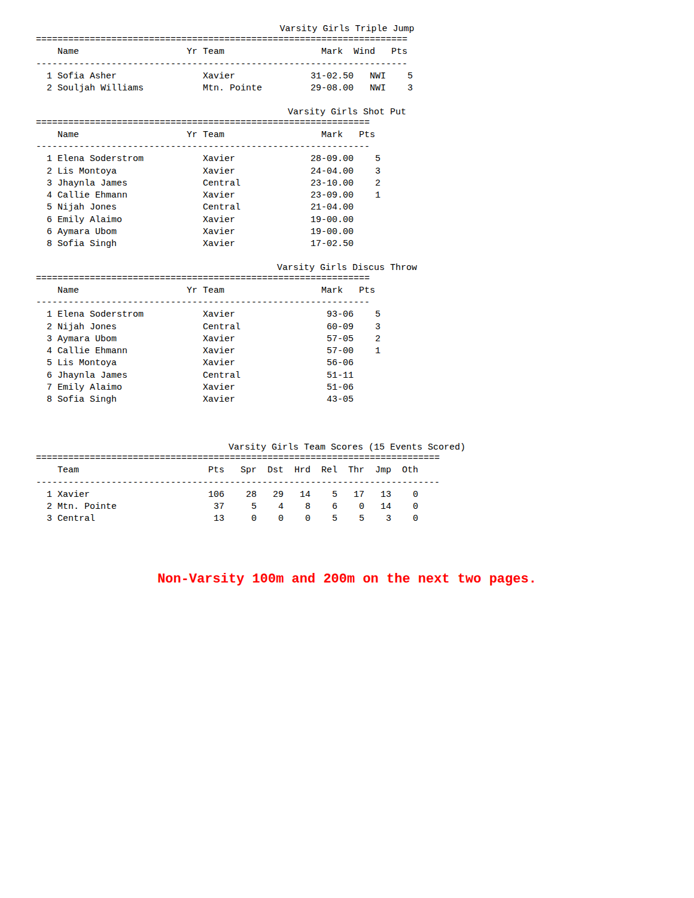Varsity Girls Triple Jump
=====================================================================
    Name                    Yr Team                  Mark  Wind   Pts
---------------------------------------------------------------------
  1 Sofia Asher                Xavier              31-02.50   NWI    5
  2 Souljah Williams           Mtn. Pointe         29-08.00   NWI    3
Varsity Girls Shot Put
==============================================================
    Name                    Yr Team                  Mark   Pts
--------------------------------------------------------------
  1 Elena Soderstrom           Xavier              28-09.00    5
  2 Lis Montoya                Xavier              24-04.00    3
  3 Jhaynla James              Central             23-10.00    2
  4 Callie Ehmann              Xavier              23-09.00    1
  5 Nijah Jones                Central             21-04.00
  6 Emily Alaimo               Xavier              19-00.00
  6 Aymara Ubom                Xavier              19-00.00
  8 Sofia Singh                Xavier              17-02.50
Varsity Girls Discus Throw
==============================================================
    Name                    Yr Team                  Mark   Pts
--------------------------------------------------------------
  1 Elena Soderstrom           Xavier                 93-06    5
  2 Nijah Jones                Central                60-09    3
  3 Aymara Ubom                Xavier                 57-05    2
  4 Callie Ehmann              Xavier                 57-00    1
  5 Lis Montoya                Xavier                 56-06
  6 Jhaynla James              Central                51-11
  7 Emily Alaimo               Xavier                 51-06
  8 Sofia Singh                Xavier                 43-05
Varsity Girls Team Scores (15 Events Scored)
===========================================================================
    Team                        Pts   Spr  Dst  Hrd  Rel  Thr  Jmp  Oth
---------------------------------------------------------------------------
  1 Xavier                      106    28   29   14    5   17   13    0
  2 Mtn. Pointe                  37     5    4    8    6    0   14    0
  3 Central                      13     0    0    0    5    5    3    0
Non-Varsity 100m and 200m on the next two pages.